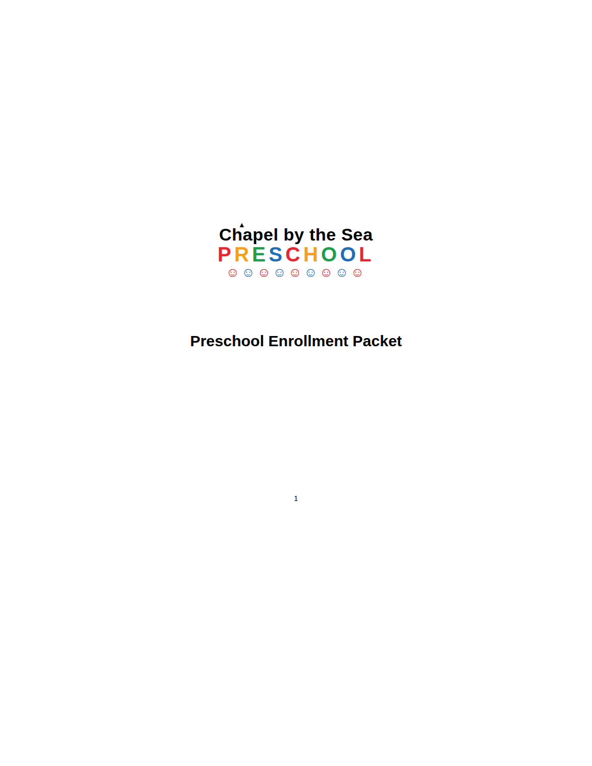▲Chapel by the Sea
PRESCHOOL
☺☺☺☺☺☺☺☺☺
Preschool Enrollment Packet
1